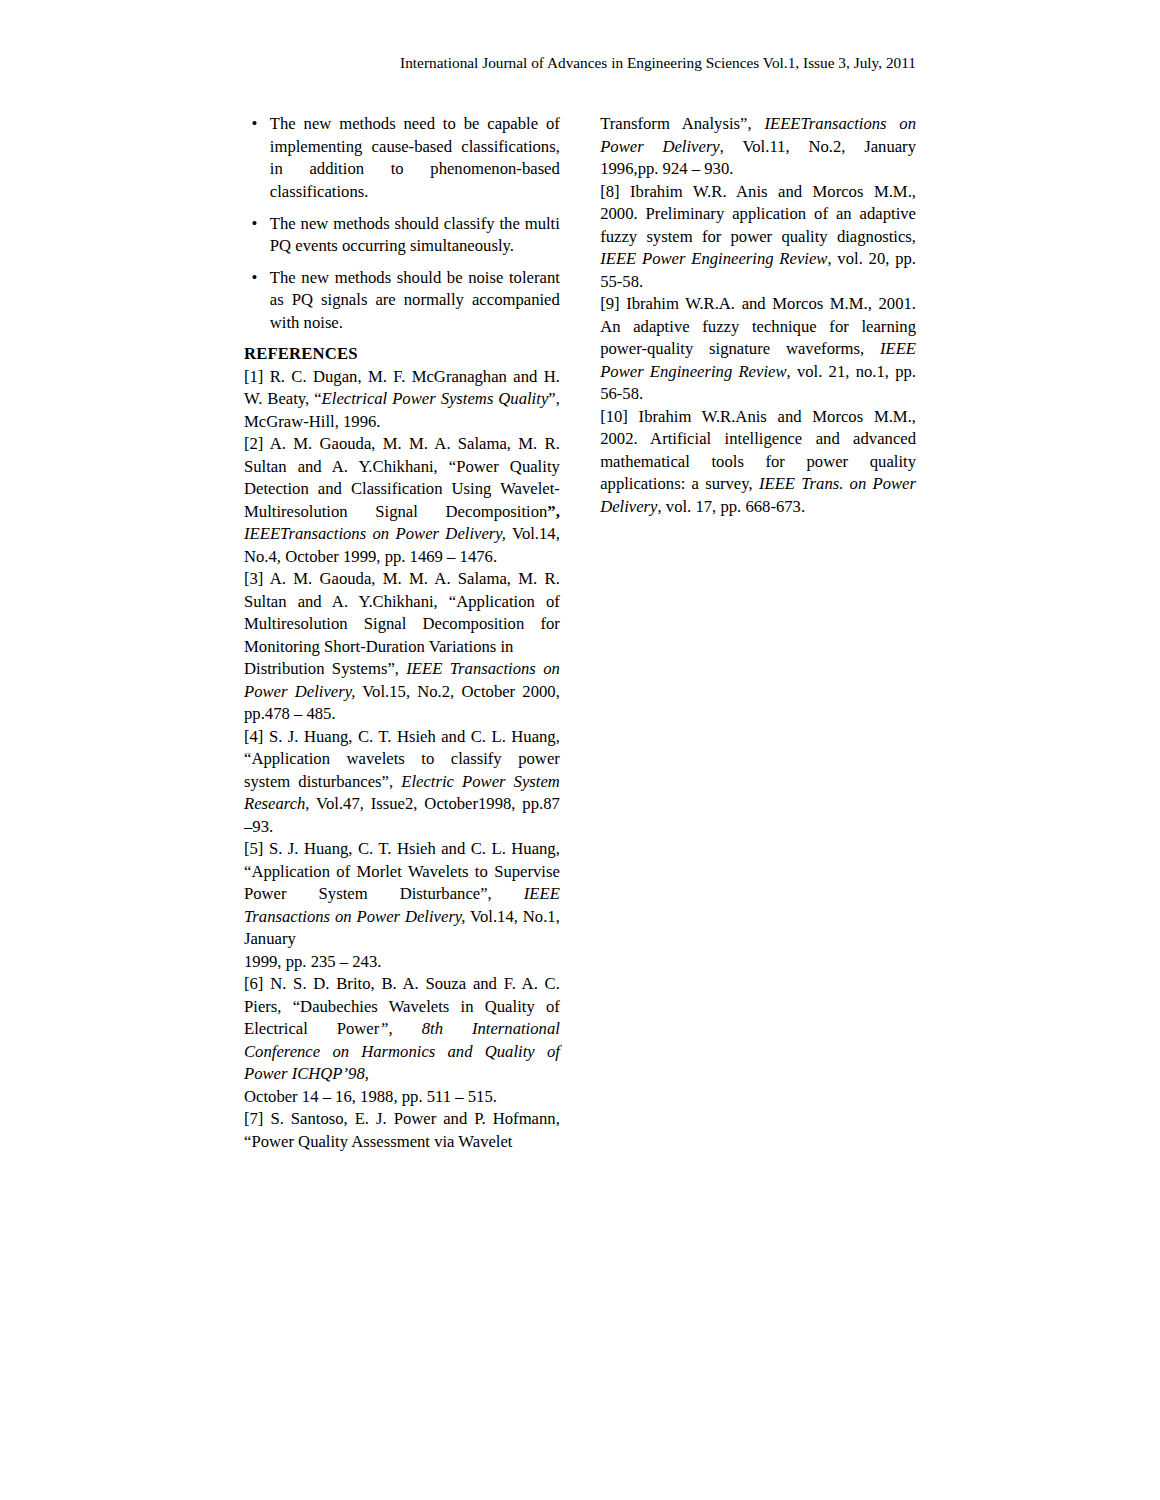International Journal of Advances in Engineering Sciences Vol.1, Issue 3, July, 2011
The new methods need to be capable of implementing cause-based classifications, in addition to phenomenon-based classifications.
The new methods should classify the multi PQ events occurring simultaneously.
The new methods should be noise tolerant as PQ signals are normally accompanied with noise.
REFERENCES
[1] R. C. Dugan, M. F. McGranaghan and H. W. Beaty, “Electrical Power Systems Quality”, McGraw-Hill, 1996.
[2] A. M. Gaouda, M. M. A. Salama, M. R. Sultan and A. Y.Chikhani, “Power Quality Detection and Classification Using Wavelet-Multiresolution Signal Decomposition”, IEEETransactions on Power Delivery, Vol.14, No.4, October 1999, pp. 1469 – 1476.
[3] A. M. Gaouda, M. M. A. Salama, M. R. Sultan and A. Y.Chikhani, “Application of Multiresolution Signal Decomposition for Monitoring Short-Duration Variations in
Distribution Systems”, IEEE Transactions on Power Delivery, Vol.15, No.2, October 2000, pp.478 – 485.
[4] S. J. Huang, C. T. Hsieh and C. L. Huang, “Application wavelets to classify power system disturbances”, Electric Power System Research, Vol.47, Issue2, October1998, pp.87 –93.
[5] S. J. Huang, C. T. Hsieh and C. L. Huang, “Application of Morlet Wavelets to Supervise Power System Disturbance”, IEEE Transactions on Power Delivery, Vol.14, No.1, January
1999, pp. 235 – 243.
[6] N. S. D. Brito, B. A. Souza and F. A. C. Piers, “Daubechies Wavelets in Quality of Electrical Power”, 8th International Conference on Harmonics and Quality of Power ICHQP’98,
October 14 – 16, 1988, pp. 511 – 515.
[7] S. Santoso, E. J. Power and P. Hofmann, “Power Quality Assessment via Wavelet
Transform Analysis”, IEEETransactions on Power Delivery, Vol.11, No.2, January 1996,pp. 924 – 930.
[8] Ibrahim W.R. Anis and Morcos M.M., 2000. Preliminary application of an adaptive fuzzy system for power quality diagnostics, IEEE Power Engineering Review, vol. 20, pp. 55-58.
[9] Ibrahim W.R.A. and Morcos M.M., 2001. An adaptive fuzzy technique for learning power-quality signature waveforms, IEEE Power Engineering Review, vol. 21, no.1, pp. 56-58.
[10] Ibrahim W.R.Anis and Morcos M.M., 2002. Artificial intelligence and advanced mathematical tools for power quality applications: a survey, IEEE Trans. on Power Delivery, vol. 17, pp. 668-673.